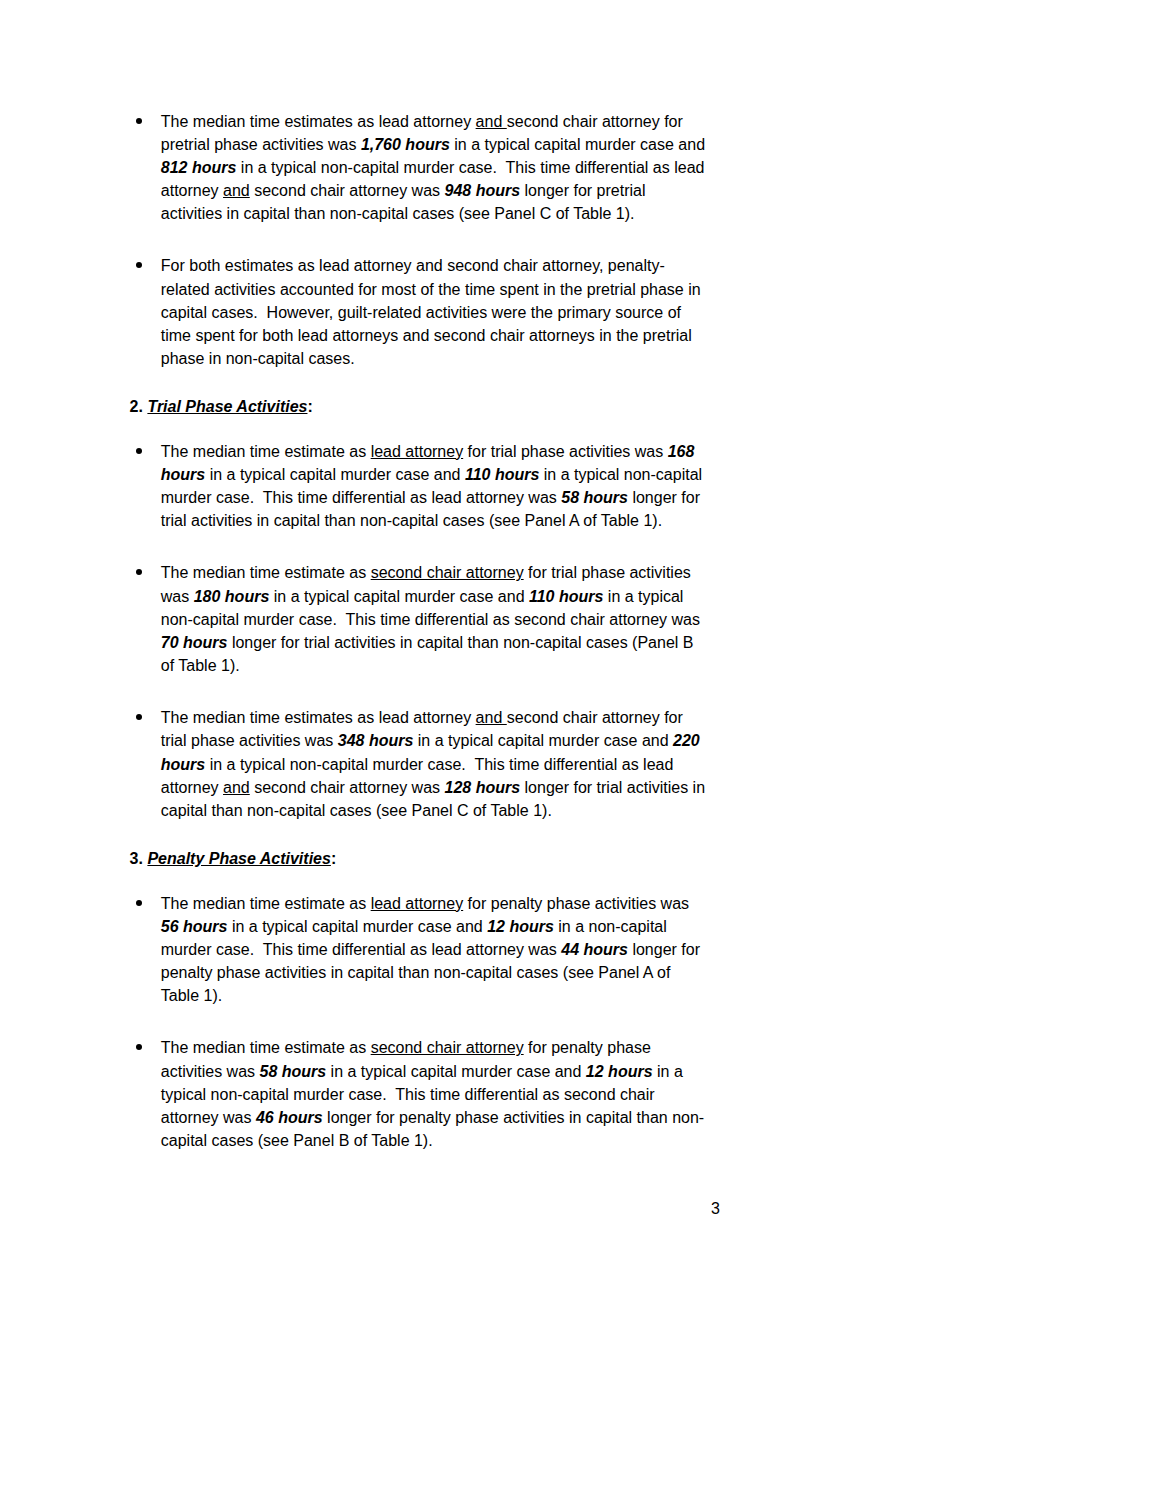The median time estimates as lead attorney and second chair attorney for pretrial phase activities was 1,760 hours in a typical capital murder case and 812 hours in a typical non-capital murder case. This time differential as lead attorney and second chair attorney was 948 hours longer for pretrial activities in capital than non-capital cases (see Panel C of Table 1).
For both estimates as lead attorney and second chair attorney, penalty-related activities accounted for most of the time spent in the pretrial phase in capital cases. However, guilt-related activities were the primary source of time spent for both lead attorneys and second chair attorneys in the pretrial phase in non-capital cases.
2. Trial Phase Activities:
The median time estimate as lead attorney for trial phase activities was 168 hours in a typical capital murder case and 110 hours in a typical non-capital murder case. This time differential as lead attorney was 58 hours longer for trial activities in capital than non-capital cases (see Panel A of Table 1).
The median time estimate as second chair attorney for trial phase activities was 180 hours in a typical capital murder case and 110 hours in a typical non-capital murder case. This time differential as second chair attorney was 70 hours longer for trial activities in capital than non-capital cases (Panel B of Table 1).
The median time estimates as lead attorney and second chair attorney for trial phase activities was 348 hours in a typical capital murder case and 220 hours in a typical non-capital murder case. This time differential as lead attorney and second chair attorney was 128 hours longer for trial activities in capital than non-capital cases (see Panel C of Table 1).
3. Penalty Phase Activities:
The median time estimate as lead attorney for penalty phase activities was 56 hours in a typical capital murder case and 12 hours in a non-capital murder case. This time differential as lead attorney was 44 hours longer for penalty phase activities in capital than non-capital cases (see Panel A of Table 1).
The median time estimate as second chair attorney for penalty phase activities was 58 hours in a typical capital murder case and 12 hours in a typical non-capital murder case. This time differential as second chair attorney was 46 hours longer for penalty phase activities in capital than non-capital cases (see Panel B of Table 1).
3